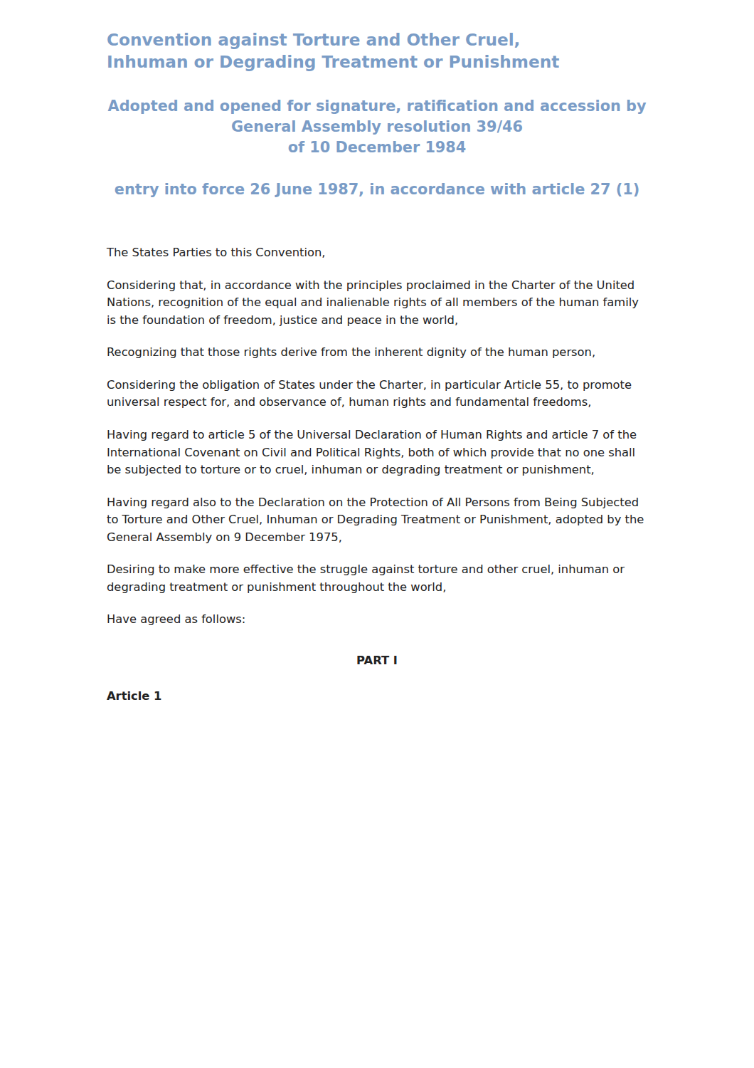Convention against Torture and Other Cruel,
Inhuman or Degrading Treatment or Punishment
Adopted and opened for signature, ratification and accession by General Assembly resolution 39/46
of 10 December 1984
entry into force 26 June 1987, in accordance with article 27 (1)
The States Parties to this Convention,
Considering that, in accordance with the principles proclaimed in the Charter of the United Nations, recognition of the equal and inalienable rights of all members of the human family is the foundation of freedom, justice and peace in the world,
Recognizing that those rights derive from the inherent dignity of the human person,
Considering the obligation of States under the Charter, in particular Article 55, to promote universal respect for, and observance of, human rights and fundamental freedoms,
Having regard to article 5 of the Universal Declaration of Human Rights and article 7 of the International Covenant on Civil and Political Rights, both of which provide that no one shall be subjected to torture or to cruel, inhuman or degrading treatment or punishment,
Having regard also to the Declaration on the Protection of All Persons from Being Subjected to Torture and Other Cruel, Inhuman or Degrading Treatment or Punishment, adopted by the General Assembly on 9 December 1975,
Desiring to make more effective the struggle against torture and other cruel, inhuman or degrading treatment or punishment throughout the world,
Have agreed as follows:
PART I
Article 1